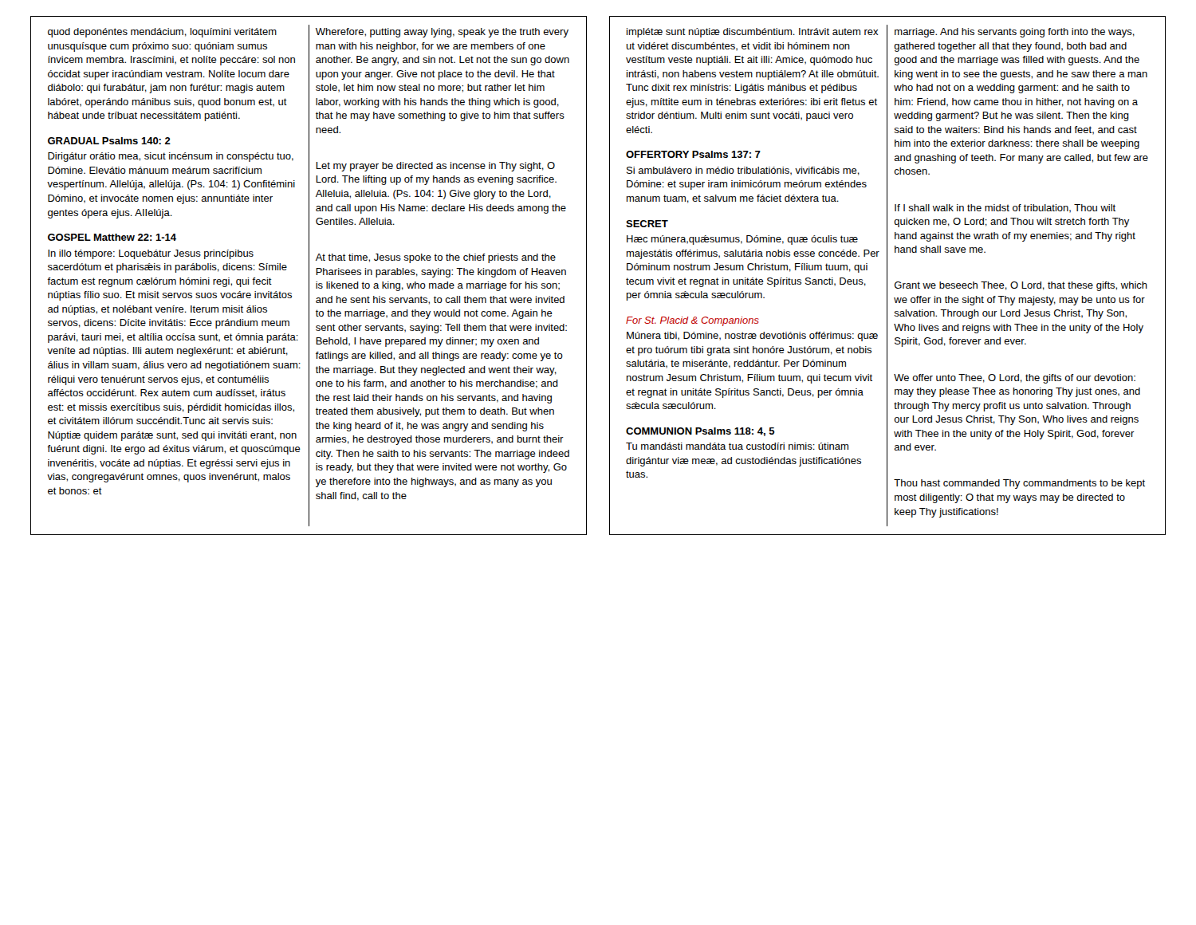quod deponéntes mendácium, loquímini veritátem unusquísque cum próximo suo: quóniam sumus ínvicem membra. Irascímini, et nolíte peccáre: sol non óccidat super iracúndiam vestram. Nolíte locum dare diábolo: qui furabátur, jam non furétur: magis autem labóret, operándo mánibus suis, quod bonum est, ut hábeat unde tríbuat necessitátem patiénti.
GRADUAL Psalms 140: 2
Dirigátur orátio mea, sicut incénsum in conspéctu tuo, Dómine. Elevátio mánuum meárum sacrifícium vespertínum. Allelúja, allelúja. (Ps. 104: 1) Confitémini Dómino, et invocáte nomen ejus: annuntiáte inter gentes ópera ejus. AIIelúja.
GOSPEL Matthew 22: 1-14
In illo témpore: Loquebátur Jesus princípibus sacerdótum et pharisǽis in parábolis, dicens: Símile factum est regnum cælórum hómini regi, qui fecit núptias fílio suo. Et misit servos suos vocáre invitátos ad núptias, et nolébant veníre. Iterum misit álios servos, dicens: Dícite invitátis: Ecce prándium meum parávi, tauri mei, et altília occísa sunt, et ómnia paráta: veníte ad núptias. Illi autem neglexérunt: et abiérunt, álius in villam suam, álius vero ad negotiatiónem suam: réliqui vero tenuérunt servos ejus, et contuméliis afféctos occidérunt. Rex autem cum audísset, irátus est: et missis exercítibus suis, pérdidit homicídas illos, et civitátem illórum succéndit.Tunc ait servis suis: Núptiæ quidem parátæ sunt, sed qui invitáti erant, non fuérunt digni. Ite ergo ad éxitus viárum, et quoscúmque invenéritis, vocáte ad núptias. Et egréssi servi ejus in vias, congregavérunt omnes, quos invenérunt, malos et bonos: et
Wherefore, putting away lying, speak ye the truth every man with his neighbor, for we are members of one another. Be angry, and sin not. Let not the sun go down upon your anger. Give not place to the devil. He that stole, let him now steal no more; but rather let him labor, working with his hands the thing which is good, that he may have something to give to him that suffers need.
Let my prayer be directed as incense in Thy sight, O Lord. The lifting up of my hands as evening sacrifice. Alleluia, alleluia. (Ps. 104: 1) Give glory to the Lord, and call upon His Name: declare His deeds among the Gentiles. Alleluia.
At that time, Jesus spoke to the chief priests and the Pharisees in parables, saying: The kingdom of Heaven is likened to a king, who made a marriage for his son; and he sent his servants, to call them that were invited to the marriage, and they would not come. Again he sent other servants, saying: Tell them that were invited: Behold, I have prepared my dinner; my oxen and fatlings are killed, and all things are ready: come ye to the marriage. But they neglected and went their way, one to his farm, and another to his merchandise; and the rest laid their hands on his servants, and having treated them abusively, put them to death. But when the king heard of it, he was angry and sending his armies, he destroyed those murderers, and burnt their city. Then he saith to his servants: The marriage indeed is ready, but they that were invited were not worthy, Go ye therefore into the highways, and as many as you shall find, call to the
implétæ sunt núptiæ discumbéntium. Intrávit autem rex ut vidéret discumbéntes, et vidit ibi hóminem non vestítum veste nuptiáli. Et ait illi: Amice, quómodo huc intrásti, non habens vestem nuptiálem? At ille obmútuit. Tunc dixit rex minístris: Ligátis mánibus et pédibus ejus, míttite eum in ténebras exterióres: ibi erit fletus et stridor déntium. Multi enim sunt vocáti, pauci vero elécti.
OFFERTORY Psalms 137: 7
Si ambulávero in médio tribulatiónis, vivificábis me, Dómine: et super iram inimicórum meórum exténdes manum tuam, et salvum me fáciet déxtera tua.
SECRET
Hæc múnera,quǽsumus, Dómine, quæ óculis tuæ majestátis offérimus, salutária nobis esse concéde. Per Dóminum nostrum Jesum Christum, Fílium tuum, qui tecum vivit et regnat in unitáte Spíritus Sancti, Deus, per ómnia sǽcula sæculórum.
For St. Placid & Companions
Múnera tibi, Dómine, nostræ devotiónis offérimus: quæ et pro tuórum tibi grata sint honóre Justórum, et nobis salutária, te miseránte, reddántur. Per Dóminum nostrum Jesum Christum, Fílium tuum, qui tecum vivit et regnat in unitáte Spíritus Sancti, Deus, per ómnia sǽcula sæculórum.
COMMUNION Psalms 118: 4, 5
Tu mandásti mandáta tua custodíri nimis: útinam dirigántur viæ meæ, ad custodiéndas justificatiónes tuas.
marriage. And his servants going forth into the ways, gathered together all that they found, both bad and good and the marriage was filled with guests. And the king went in to see the guests, and he saw there a man who had not on a wedding garment: and he saith to him: Friend, how came thou in hither, not having on a wedding garment? But he was silent. Then the king said to the waiters: Bind his hands and feet, and cast him into the exterior darkness: there shall be weeping and gnashing of teeth. For many are called, but few are chosen.
If I shall walk in the midst of tribulation, Thou wilt quicken me, O Lord; and Thou wilt stretch forth Thy hand against the wrath of my enemies; and Thy right hand shall save me.
Grant we beseech Thee, O Lord, that these gifts, which we offer in the sight of Thy majesty, may be unto us for salvation. Through our Lord Jesus Christ, Thy Son, Who lives and reigns with Thee in the unity of the Holy Spirit, God, forever and ever.
We offer unto Thee, O Lord, the gifts of our devotion: may they please Thee as honoring Thy just ones, and through Thy mercy profit us unto salvation. Through our Lord Jesus Christ, Thy Son, Who lives and reigns with Thee in the unity of the Holy Spirit, God, forever and ever.
Thou hast commanded Thy commandments to be kept most diligently: O that my ways may be directed to keep Thy justifications!